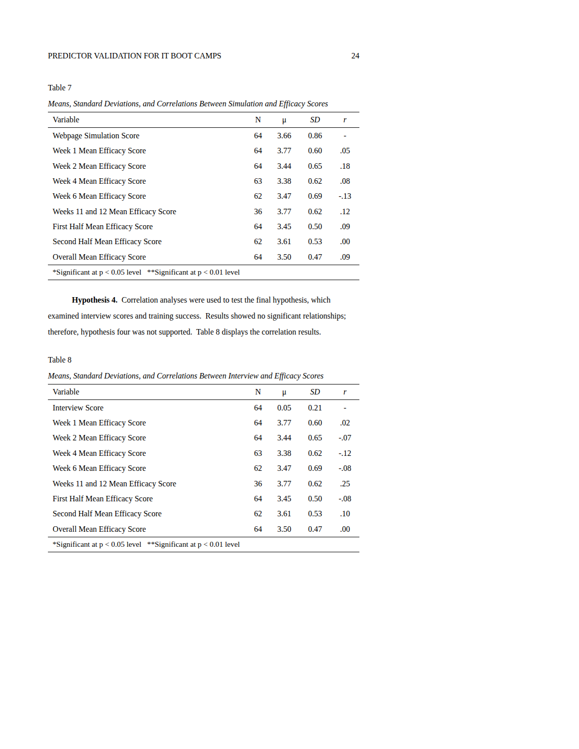PREDICTOR VALIDATION FOR IT BOOT CAMPS 24
Table 7
Means, Standard Deviations, and Correlations Between Simulation and Efficacy Scores
| Variable | N | μ | SD | r |
| --- | --- | --- | --- | --- |
| Webpage Simulation Score | 64 | 3.66 | 0.86 | - |
| Week 1 Mean Efficacy Score | 64 | 3.77 | 0.60 | .05 |
| Week 2 Mean Efficacy Score | 64 | 3.44 | 0.65 | .18 |
| Week 4 Mean Efficacy Score | 63 | 3.38 | 0.62 | .08 |
| Week 6 Mean Efficacy Score | 62 | 3.47 | 0.69 | -.13 |
| Weeks 11 and 12 Mean Efficacy Score | 36 | 3.77 | 0.62 | .12 |
| First Half Mean Efficacy Score | 64 | 3.45 | 0.50 | .09 |
| Second Half Mean Efficacy Score | 62 | 3.61 | 0.53 | .00 |
| Overall Mean Efficacy Score | 64 | 3.50 | 0.47 | .09 |
| *Significant at p < 0.05 level **Significant at p < 0.01 level |
Hypothesis 4. Correlation analyses were used to test the final hypothesis, which
examined interview scores and training success. Results showed no significant relationships;
therefore, hypothesis four was not supported. Table 8 displays the correlation results.
Table 8
Means, Standard Deviations, and Correlations Between Interview and Efficacy Scores
| Variable | N | μ | SD | r |
| --- | --- | --- | --- | --- |
| Interview Score | 64 | 0.05 | 0.21 | - |
| Week 1 Mean Efficacy Score | 64 | 3.77 | 0.60 | .02 |
| Week 2 Mean Efficacy Score | 64 | 3.44 | 0.65 | -.07 |
| Week 4 Mean Efficacy Score | 63 | 3.38 | 0.62 | -.12 |
| Week 6 Mean Efficacy Score | 62 | 3.47 | 0.69 | -.08 |
| Weeks 11 and 12 Mean Efficacy Score | 36 | 3.77 | 0.62 | .25 |
| First Half Mean Efficacy Score | 64 | 3.45 | 0.50 | -.08 |
| Second Half Mean Efficacy Score | 62 | 3.61 | 0.53 | .10 |
| Overall Mean Efficacy Score | 64 | 3.50 | 0.47 | .00 |
| *Significant at p < 0.05 level **Significant at p < 0.01 level |